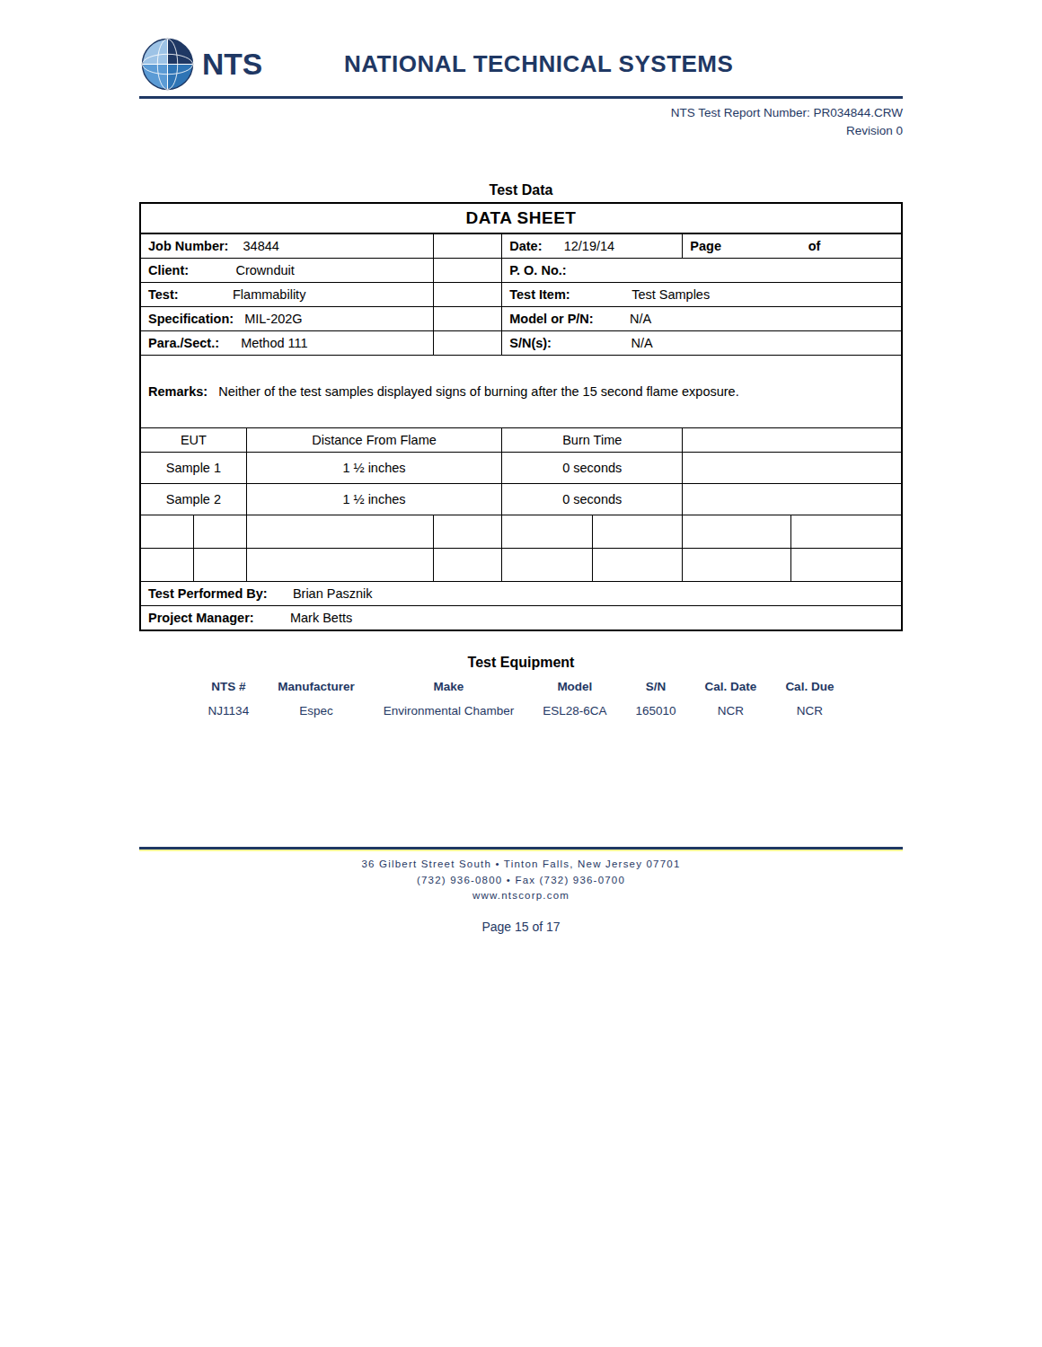NTS
NATIONAL TECHNICAL SYSTEMS
NTS Test Report Number: PR034844.CRW
Revision 0
Test Data
| DATA SHEET |
| Job Number: 34844 | | Date: 12/19/14 | Page of |
| Client: Crownduit | | P. O. No.: |
| Test: Flammability | | Test Item: Test Samples |
| Specification: MIL-202G | | Model or P/N: N/A |
| Para./Sect.: Method 111 | | S/N(s): N/A |
| Remarks: Neither of the test samples displayed signs of burning after the 15 second flame exposure. |
| EUT | Distance From Flame | Burn Time | |
| Sample 1 | 1 ½ inches | 0 seconds | |
| Sample 2 | 1 ½ inches | 0 seconds | |
| Test Performed By: Brian Pasznik |
| Project Manager: Mark Betts |
Test Equipment
| NTS # | Manufacturer | Make | Model | S/N | Cal. Date | Cal. Due |
| --- | --- | --- | --- | --- | --- | --- |
| NJ1134 | Espec | Environmental Chamber | ESL28-6CA | 165010 | NCR | NCR |
36 Gilbert Street South • Tinton Falls, New Jersey 07701
(732) 936-0800 • Fax (732) 936-0700
www.ntscorp.com
Page 15 of 17